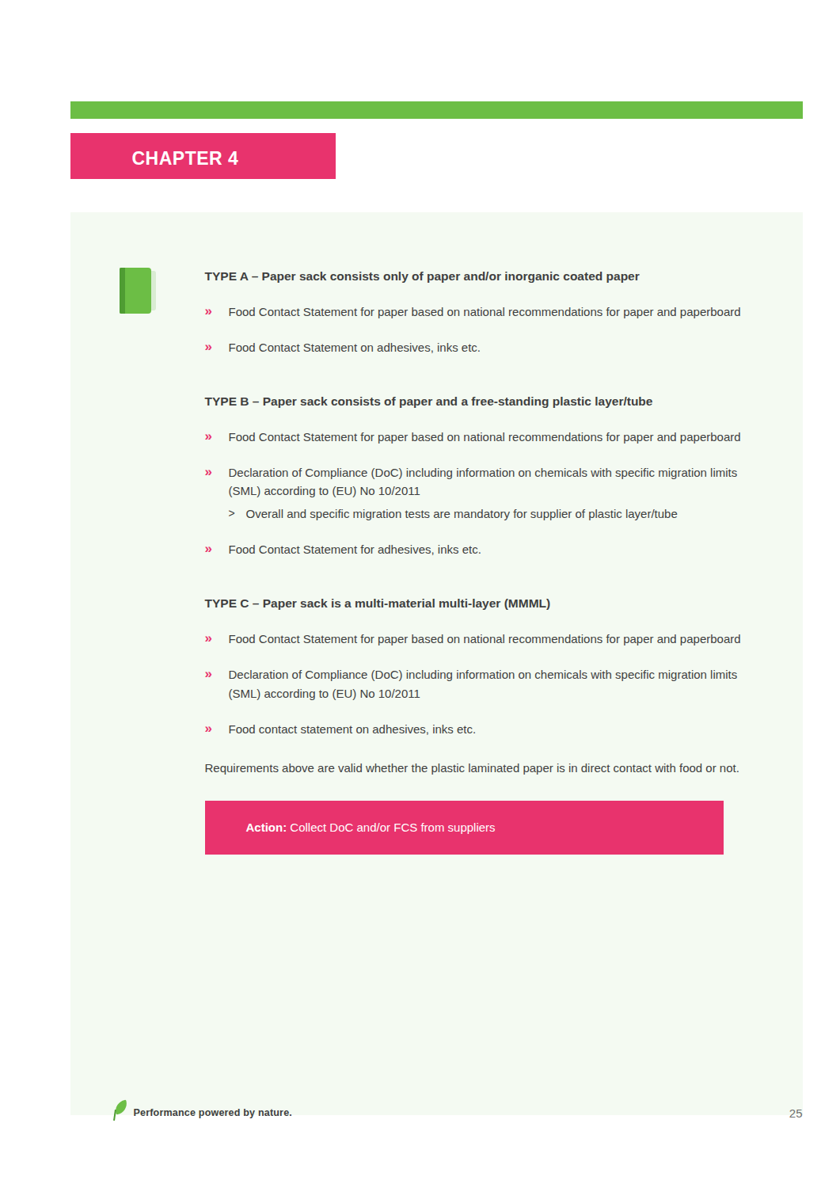CHAPTER 4
TYPE A – Paper sack consists only of paper and/or inorganic coated paper
Food Contact Statement for paper based on national recommendations for paper and paperboard
Food Contact Statement on adhesives, inks etc.
TYPE B – Paper sack consists of paper and a free-standing plastic layer/tube
Food Contact Statement for paper based on national recommendations for paper and paperboard
Declaration of Compliance (DoC) including information on chemicals with specific migration limits (SML) according to (EU) No 10/2011
Overall and specific migration tests are mandatory for supplier of plastic layer/tube
Food Contact Statement for adhesives, inks etc.
TYPE C – Paper sack is a multi-material multi-layer (MMML)
Food Contact Statement for paper based on national recommendations for paper and paperboard
Declaration of Compliance (DoC) including information on chemicals with specific migration limits (SML) according to (EU) No 10/2011
Food contact statement on adhesives, inks etc.
Requirements above are valid whether the plastic laminated paper is in direct contact with food or not.
Action: Collect DoC and/or FCS from suppliers
Performance powered by nature.
25